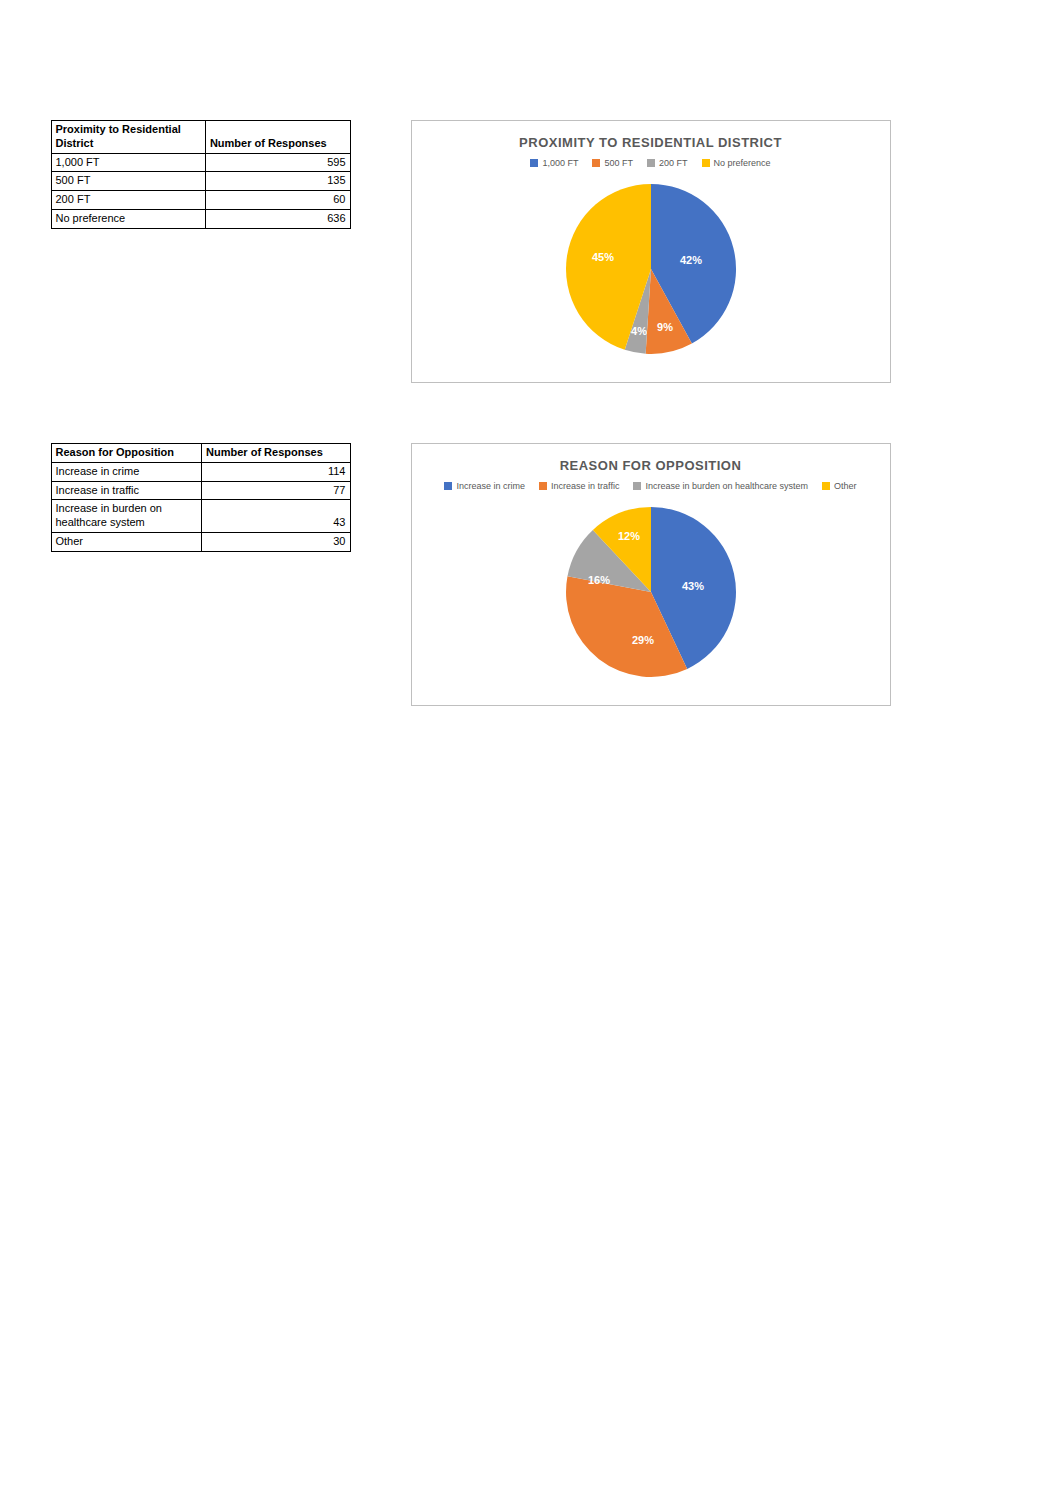| Proximity to Residential District | Number of Responses |
| --- | --- |
| 1,000 FT | 595 |
| 500 FT | 135 |
| 200 FT | 60 |
| No preference | 636 |
PROXIMITY TO RESIDENTIAL DISTRICT
1,000 FT 500 FT 200 FT No preference
42% 9% 4% 45%
| Reason for Opposition | Number of Responses |
| --- | --- |
| Increase in crime | 114 |
| Increase in traffic | 77 |
| Increase in burden on healthcare system | 43 |
| Other | 30 |
REASON FOR OPPOSITION
Increase in crime Increase in traffic Increase in burden on healthcare system Other
43% 29% 16% 12%